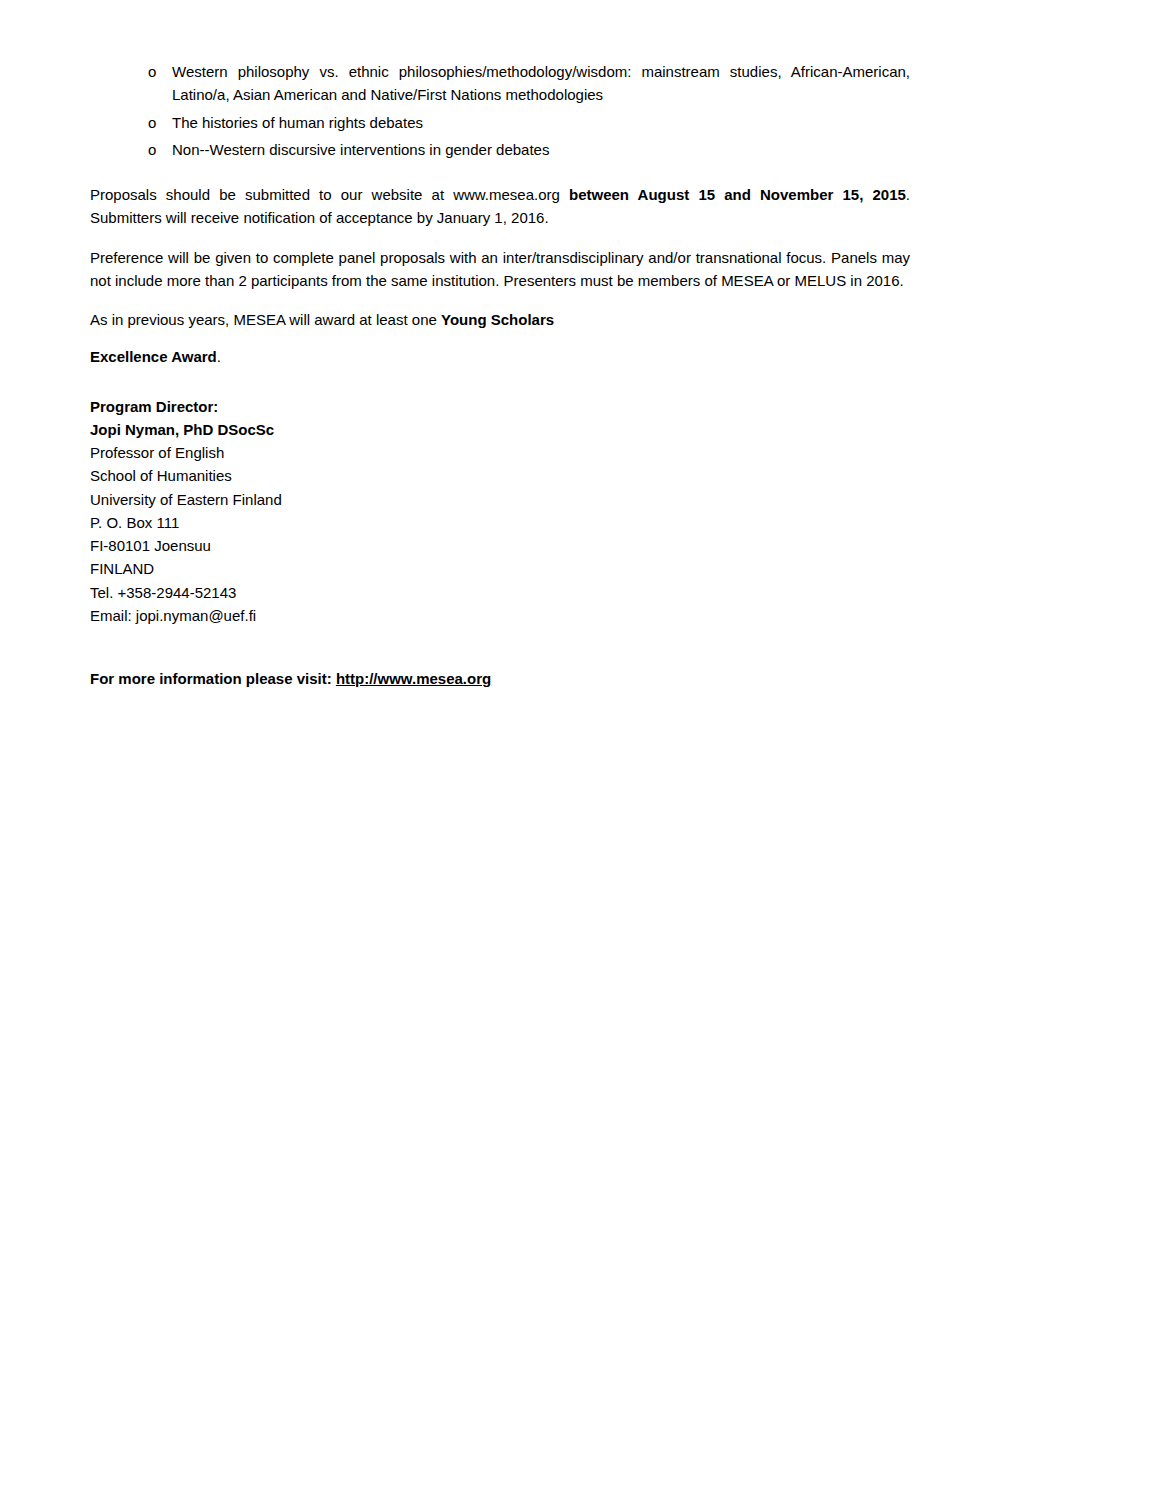Western philosophy vs. ethnic philosophies/methodology/wisdom: mainstream studies, African-American, Latino/a, Asian American and Native/First Nations methodologies
The histories of human rights debates
Non‑‑Western discursive interventions in gender debates
Proposals should be submitted to our website at www.mesea.org between August 15 and November 15, 2015. Submitters will receive notification of acceptance by January 1, 2016.
Preference will be given to complete panel proposals with an inter/transdisciplinary and/or transnational focus. Panels may not include more than 2 participants from the same institution. Presenters must be members of MESEA or MELUS in 2016.
As in previous years, MESEA will award at least one Young Scholars
Excellence Award.
Program Director:
Jopi Nyman, PhD DSocSc
Professor of English
School of Humanities
University of Eastern Finland
P. O. Box 111
FI-80101 Joensuu
FINLAND
Tel. +358-2944-52143
Email: jopi.nyman@uef.fi
For more information please visit: http://www.mesea.org